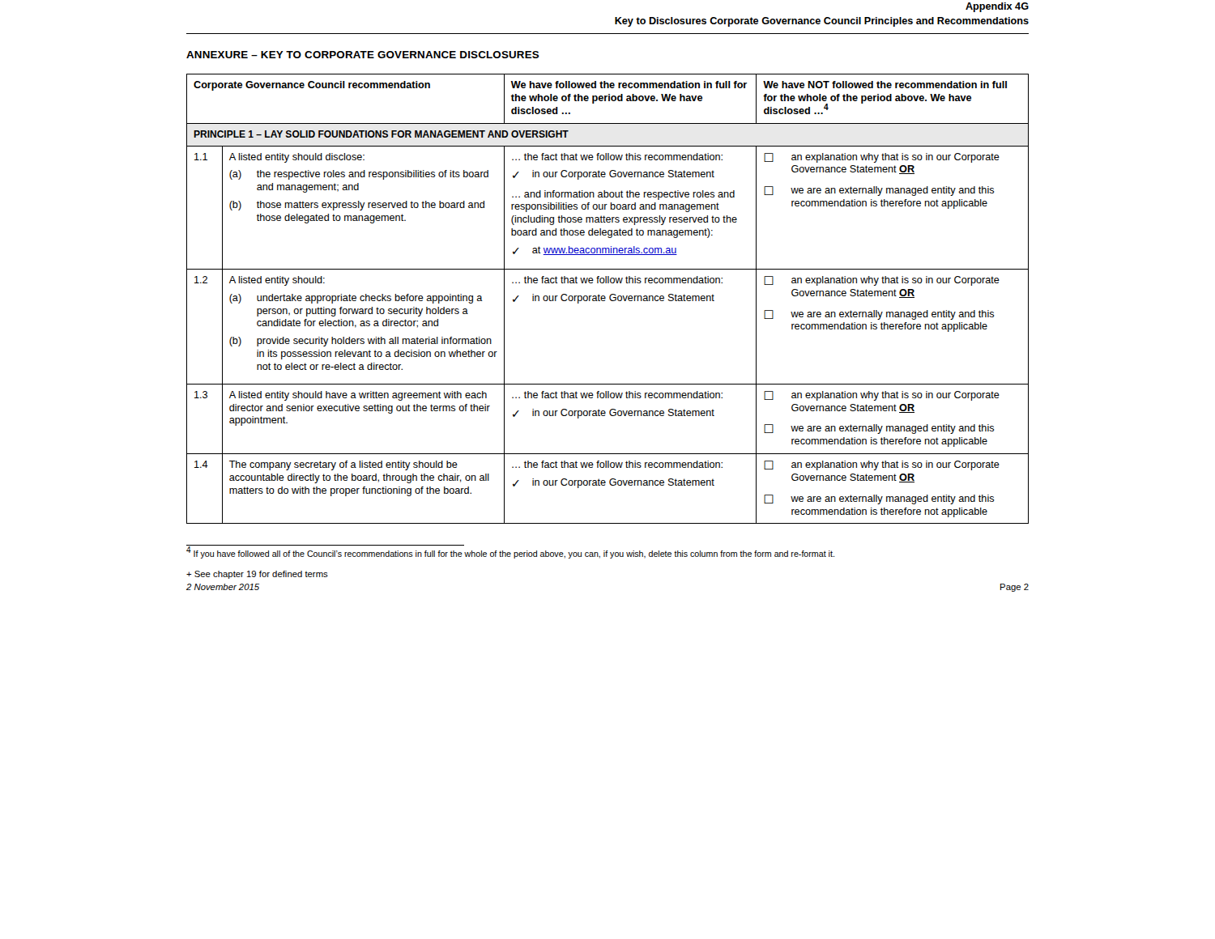Appendix 4G Key to Disclosures Corporate Governance Council Principles and Recommendations
ANNEXURE – KEY TO CORPORATE GOVERNANCE DISCLOSURES
| Corporate Governance Council recommendation | We have followed the recommendation in full for the whole of the period above. We have disclosed … | We have NOT followed the recommendation in full for the whole of the period above. We have disclosed … 4 |
| --- | --- | --- |
| PRINCIPLE 1 – LAY SOLID FOUNDATIONS FOR MANAGEMENT AND OVERSIGHT |
| 1.1 | A listed entity should disclose: (a) the respective roles and responsibilities of its board and management; and (b) those matters expressly reserved to the board and those delegated to management. | … the fact that we follow this recommendation: ✓ in our Corporate Governance Statement … and information about the respective roles and responsibilities of our board and management (including those matters expressly reserved to the board and those delegated to management): ✓ at www.beaconminerals.com.au | ☐ an explanation why that is so in our Corporate Governance Statement OR ☐ we are an externally managed entity and this recommendation is therefore not applicable |
| 1.2 | A listed entity should: (a) undertake appropriate checks before appointing a person, or putting forward to security holders a candidate for election, as a director; and (b) provide security holders with all material information in its possession relevant to a decision on whether or not to elect or re-elect a director. | … the fact that we follow this recommendation: ✓ in our Corporate Governance Statement | ☐ an explanation why that is so in our Corporate Governance Statement OR ☐ we are an externally managed entity and this recommendation is therefore not applicable |
| 1.3 | A listed entity should have a written agreement with each director and senior executive setting out the terms of their appointment. | … the fact that we follow this recommendation: ✓ in our Corporate Governance Statement | ☐ an explanation why that is so in our Corporate Governance Statement OR ☐ we are an externally managed entity and this recommendation is therefore not applicable |
| 1.4 | The company secretary of a listed entity should be accountable directly to the board, through the chair, on all matters to do with the proper functioning of the board. | … the fact that we follow this recommendation: ✓ in our Corporate Governance Statement | ☐ an explanation why that is so in our Corporate Governance Statement OR ☐ we are an externally managed entity and this recommendation is therefore not applicable |
4 If you have followed all of the Council’s recommendations in full for the whole of the period above, you can, if you wish, delete this column from the form and re-format it.
+ See chapter 19 for defined terms
2 November 2015 Page 2